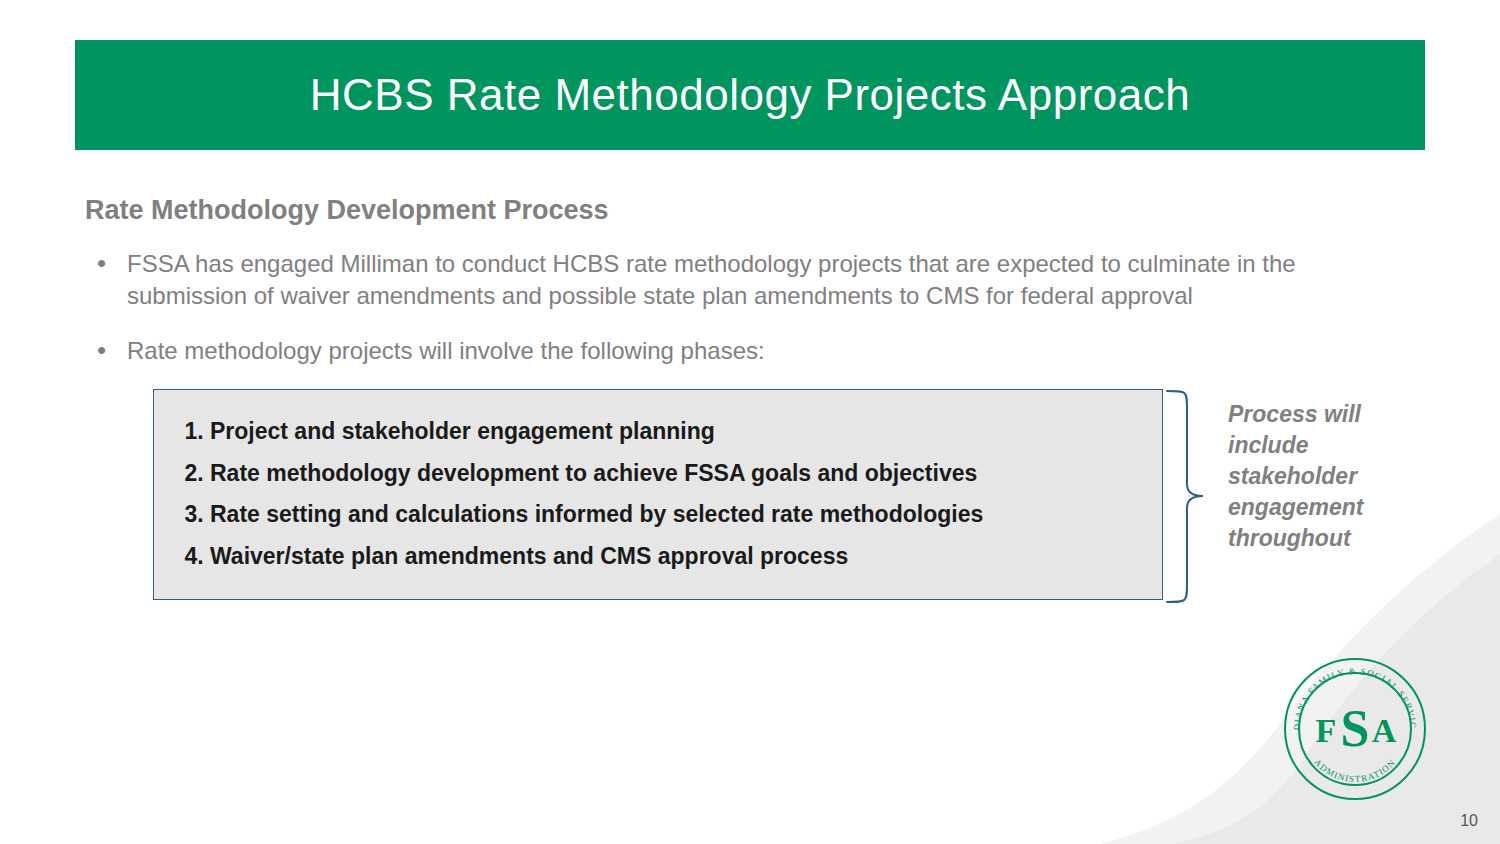HCBS Rate Methodology Projects Approach
Rate Methodology Development Process
FSSA has engaged Milliman to conduct HCBS rate methodology projects that are expected to culminate in the submission of waiver amendments and possible state plan amendments to CMS for federal approval
Rate methodology projects will involve the following phases:
Project and stakeholder engagement planning
Rate methodology development to achieve FSSA goals and objectives
Rate setting and calculations informed by selected rate methodologies
Waiver/state plan amendments and CMS approval process
Process will include stakeholder engagement throughout
INDIANA FAMILY & SOCIAL SERVICES ADMINISTRATION S F A
10